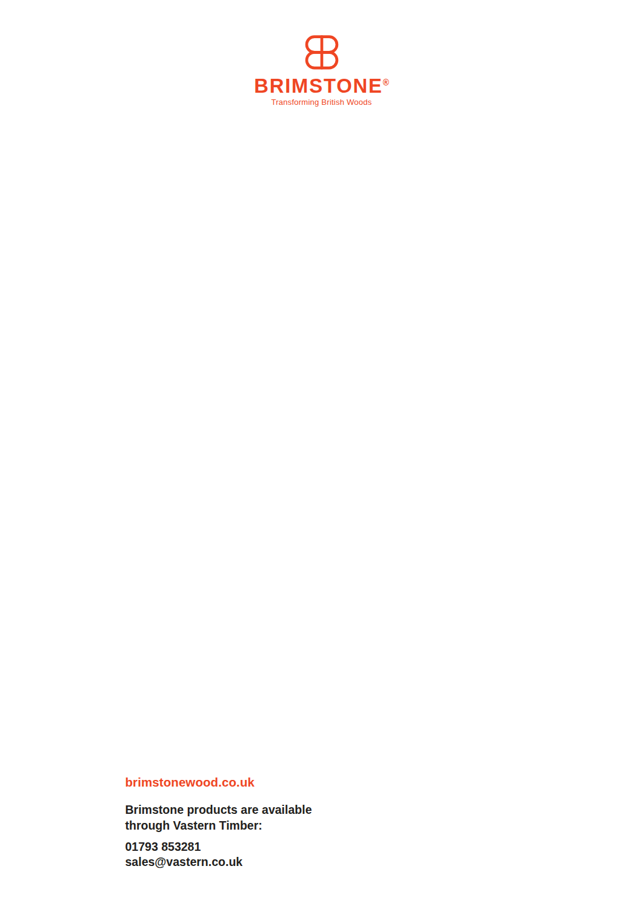Brimstone®
Transforming British Woods
brimstonewood.co.uk
Brimstone products are available through Vastern Timber:
01793 853281
sales@vastern.co.uk